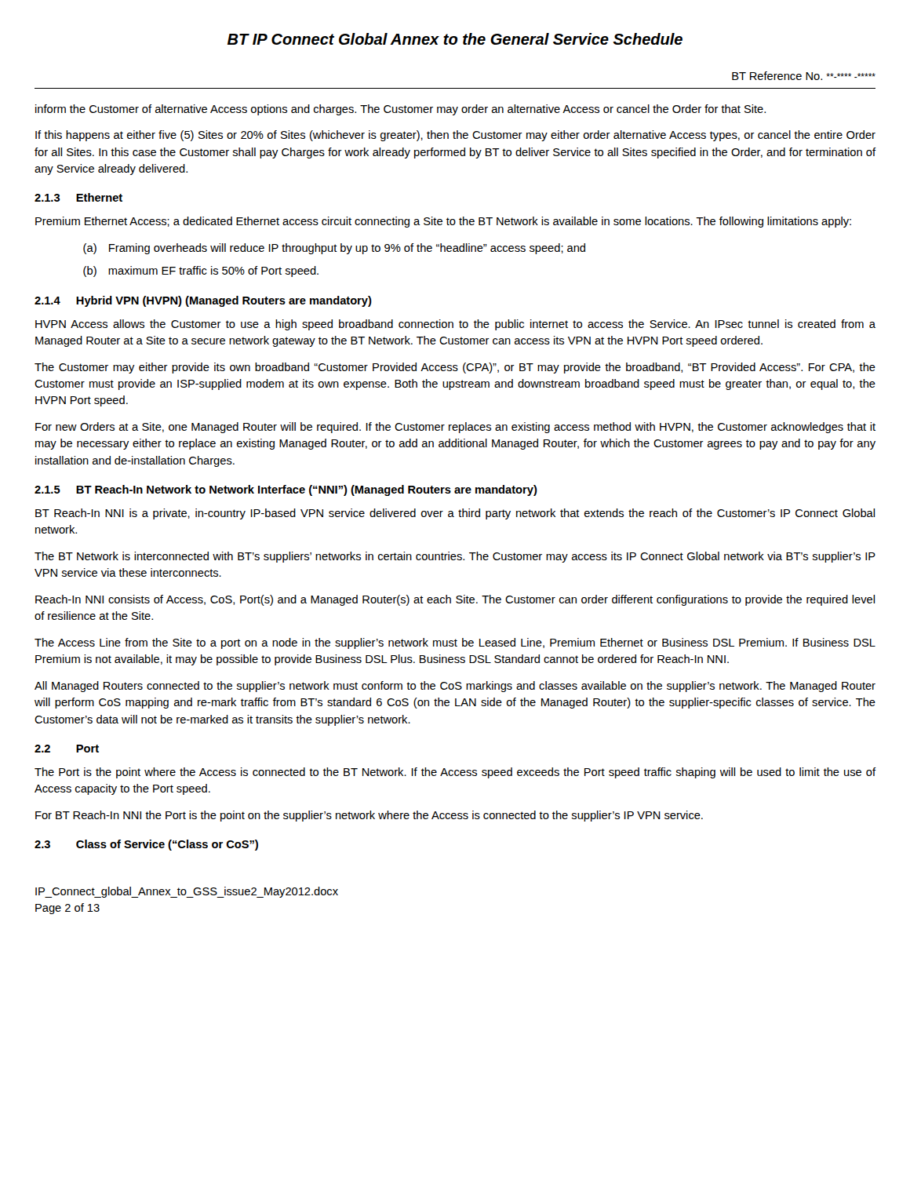BT IP Connect Global Annex to the General Service Schedule
BT Reference No. **-**** -*****
inform the Customer of alternative Access options and charges. The Customer may order an alternative Access or cancel the Order for that Site.
If this happens at either five (5) Sites or 20% of Sites (whichever is greater), then the Customer may either order alternative Access types, or cancel the entire Order for all Sites. In this case the Customer shall pay Charges for work already performed by BT to deliver Service to all Sites specified in the Order, and for termination of any Service already delivered.
2.1.3 Ethernet
Premium Ethernet Access; a dedicated Ethernet access circuit connecting a Site to the BT Network is available in some locations. The following limitations apply:
(a) Framing overheads will reduce IP throughput by up to 9% of the “headline” access speed; and
(b) maximum EF traffic is 50% of Port speed.
2.1.4 Hybrid VPN (HVPN) (Managed Routers are mandatory)
HVPN Access allows the Customer to use a high speed broadband connection to the public internet to access the Service. An IPsec tunnel is created from a Managed Router at a Site to a secure network gateway to the BT Network. The Customer can access its VPN at the HVPN Port speed ordered.
The Customer may either provide its own broadband “Customer Provided Access (CPA)”, or BT may provide the broadband, “BT Provided Access”. For CPA, the Customer must provide an ISP-supplied modem at its own expense. Both the upstream and downstream broadband speed must be greater than, or equal to, the HVPN Port speed.
For new Orders at a Site, one Managed Router will be required. If the Customer replaces an existing access method with HVPN, the Customer acknowledges that it may be necessary either to replace an existing Managed Router, or to add an additional Managed Router, for which the Customer agrees to pay and to pay for any installation and de-installation Charges.
2.1.5 BT Reach-In Network to Network Interface (“NNI”) (Managed Routers are mandatory)
BT Reach-In NNI is a private, in-country IP-based VPN service delivered over a third party network that extends the reach of the Customer’s IP Connect Global network.
The BT Network is interconnected with BT’s suppliers’ networks in certain countries. The Customer may access its IP Connect Global network via BT’s supplier’s IP VPN service via these interconnects.
Reach-In NNI consists of Access, CoS, Port(s) and a Managed Router(s) at each Site. The Customer can order different configurations to provide the required level of resilience at the Site.
The Access Line from the Site to a port on a node in the supplier’s network must be Leased Line, Premium Ethernet or Business DSL Premium. If Business DSL Premium is not available, it may be possible to provide Business DSL Plus. Business DSL Standard cannot be ordered for Reach-In NNI.
All Managed Routers connected to the supplier’s network must conform to the CoS markings and classes available on the supplier’s network. The Managed Router will perform CoS mapping and re-mark traffic from BT’s standard 6 CoS (on the LAN side of the Managed Router) to the supplier-specific classes of service. The Customer’s data will not be re-marked as it transits the supplier’s network.
2.2 Port
The Port is the point where the Access is connected to the BT Network. If the Access speed exceeds the Port speed traffic shaping will be used to limit the use of Access capacity to the Port speed.
For BT Reach-In NNI the Port is the point on the supplier’s network where the Access is connected to the supplier’s IP VPN service.
2.3 Class of Service (“Class or CoS”)
IP_Connect_global_Annex_to_GSS_issue2_May2012.docx
Page 2 of 13